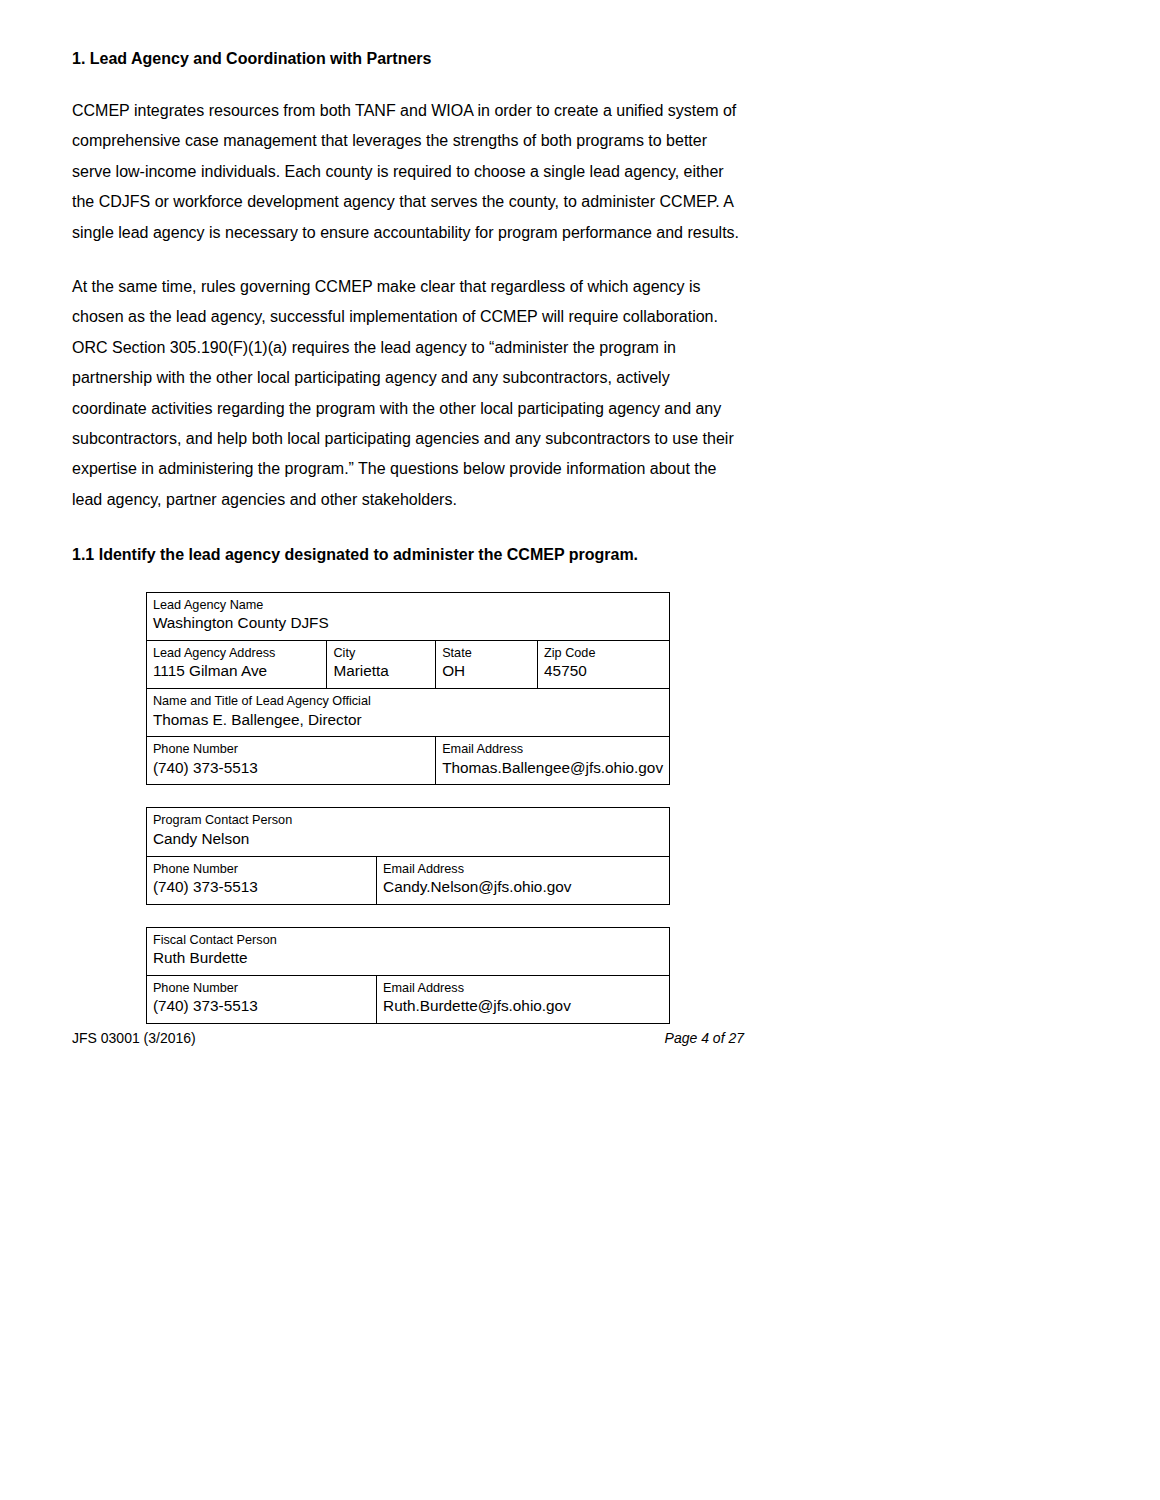1. Lead Agency and Coordination with Partners
CCMEP integrates resources from both TANF and WIOA in order to create a unified system of comprehensive case management that leverages the strengths of both programs to better serve low-income individuals. Each county is required to choose a single lead agency, either the CDJFS or workforce development agency that serves the county, to administer CCMEP. A single lead agency is necessary to ensure accountability for program performance and results.
At the same time, rules governing CCMEP make clear that regardless of which agency is chosen as the lead agency, successful implementation of CCMEP will require collaboration. ORC Section 305.190(F)(1)(a) requires the lead agency to “administer the program in partnership with the other local participating agency and any subcontractors, actively coordinate activities regarding the program with the other local participating agency and any subcontractors, and help both local participating agencies and any subcontractors to use their expertise in administering the program.” The questions below provide information about the lead agency, partner agencies and other stakeholders.
1.1 Identify the lead agency designated to administer the CCMEP program.
| Lead Agency Name Washington County DJFS |
| Lead Agency Address 1115 Gilman Ave | City Marietta | State OH | Zip Code 45750 |
| Name and Title of Lead Agency Official Thomas E. Ballengee, Director |
| Phone Number (740) 373-5513 | Email Address Thomas.Ballengee@jfs.ohio.gov |
| Program Contact Person Candy Nelson |
| Phone Number (740) 373-5513 | Email Address Candy.Nelson@jfs.ohio.gov |
| Fiscal Contact Person Ruth Burdette |
| Phone Number (740) 373-5513 | Email Address Ruth.Burdette@jfs.ohio.gov |
JFS 03001 (3/2016) Page 4 of 27